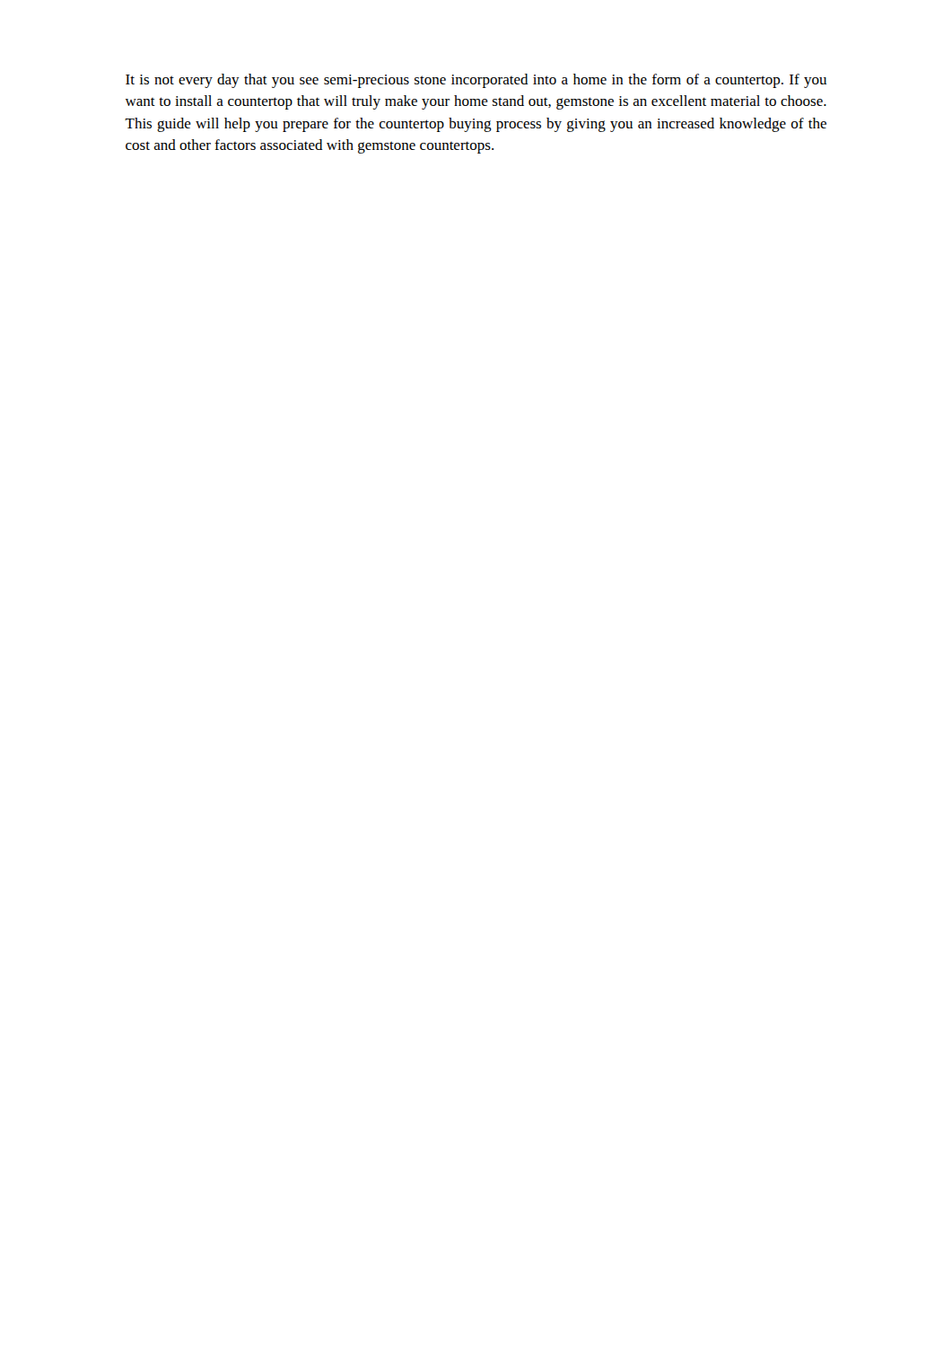It is not every day that you see semi-precious stone incorporated into a home in the form of a countertop. If you want to install a countertop that will truly make your home stand out, gemstone is an excellent material to choose. This guide will help you prepare for the countertop buying process by giving you an increased knowledge of the cost and other factors associated with gemstone countertops.